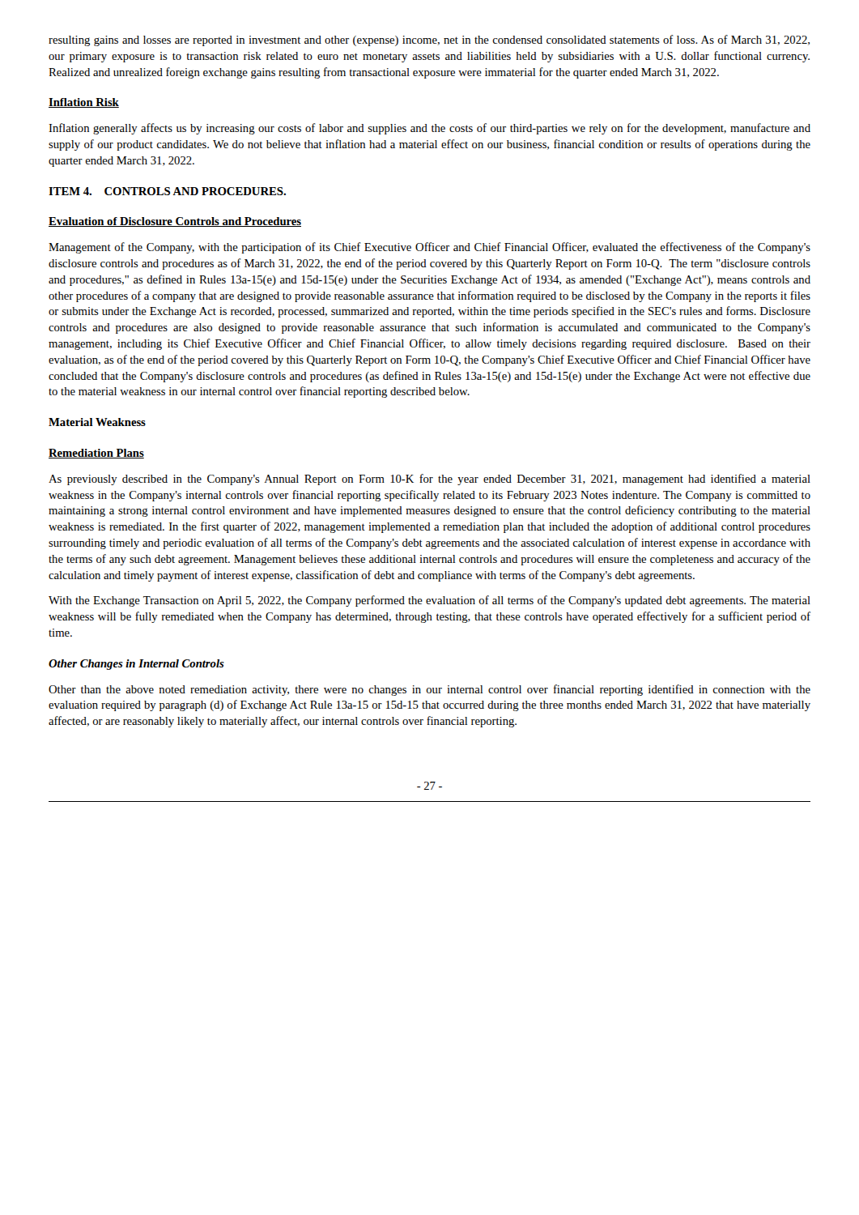resulting gains and losses are reported in investment and other (expense) income, net in the condensed consolidated statements of loss. As of March 31, 2022, our primary exposure is to transaction risk related to euro net monetary assets and liabilities held by subsidiaries with a U.S. dollar functional currency. Realized and unrealized foreign exchange gains resulting from transactional exposure were immaterial for the quarter ended March 31, 2022.
Inflation Risk
Inflation generally affects us by increasing our costs of labor and supplies and the costs of our third-parties we rely on for the development, manufacture and supply of our product candidates. We do not believe that inflation had a material effect on our business, financial condition or results of operations during the quarter ended March 31, 2022.
ITEM 4. CONTROLS AND PROCEDURES.
Evaluation of Disclosure Controls and Procedures
Management of the Company, with the participation of its Chief Executive Officer and Chief Financial Officer, evaluated the effectiveness of the Company's disclosure controls and procedures as of March 31, 2022, the end of the period covered by this Quarterly Report on Form 10-Q. The term "disclosure controls and procedures," as defined in Rules 13a-15(e) and 15d-15(e) under the Securities Exchange Act of 1934, as amended ("Exchange Act"), means controls and other procedures of a company that are designed to provide reasonable assurance that information required to be disclosed by the Company in the reports it files or submits under the Exchange Act is recorded, processed, summarized and reported, within the time periods specified in the SEC's rules and forms. Disclosure controls and procedures are also designed to provide reasonable assurance that such information is accumulated and communicated to the Company's management, including its Chief Executive Officer and Chief Financial Officer, to allow timely decisions regarding required disclosure. Based on their evaluation, as of the end of the period covered by this Quarterly Report on Form 10-Q, the Company's Chief Executive Officer and Chief Financial Officer have concluded that the Company's disclosure controls and procedures (as defined in Rules 13a-15(e) and 15d-15(e) under the Exchange Act were not effective due to the material weakness in our internal control over financial reporting described below.
Material Weakness
Remediation Plans
As previously described in the Company's Annual Report on Form 10-K for the year ended December 31, 2021, management had identified a material weakness in the Company's internal controls over financial reporting specifically related to its February 2023 Notes indenture. The Company is committed to maintaining a strong internal control environment and have implemented measures designed to ensure that the control deficiency contributing to the material weakness is remediated. In the first quarter of 2022, management implemented a remediation plan that included the adoption of additional control procedures surrounding timely and periodic evaluation of all terms of the Company's debt agreements and the associated calculation of interest expense in accordance with the terms of any such debt agreement. Management believes these additional internal controls and procedures will ensure the completeness and accuracy of the calculation and timely payment of interest expense, classification of debt and compliance with terms of the Company's debt agreements.
With the Exchange Transaction on April 5, 2022, the Company performed the evaluation of all terms of the Company's updated debt agreements. The material weakness will be fully remediated when the Company has determined, through testing, that these controls have operated effectively for a sufficient period of time.
Other Changes in Internal Controls
Other than the above noted remediation activity, there were no changes in our internal control over financial reporting identified in connection with the evaluation required by paragraph (d) of Exchange Act Rule 13a-15 or 15d-15 that occurred during the three months ended March 31, 2022 that have materially affected, or are reasonably likely to materially affect, our internal controls over financial reporting.
- 27 -